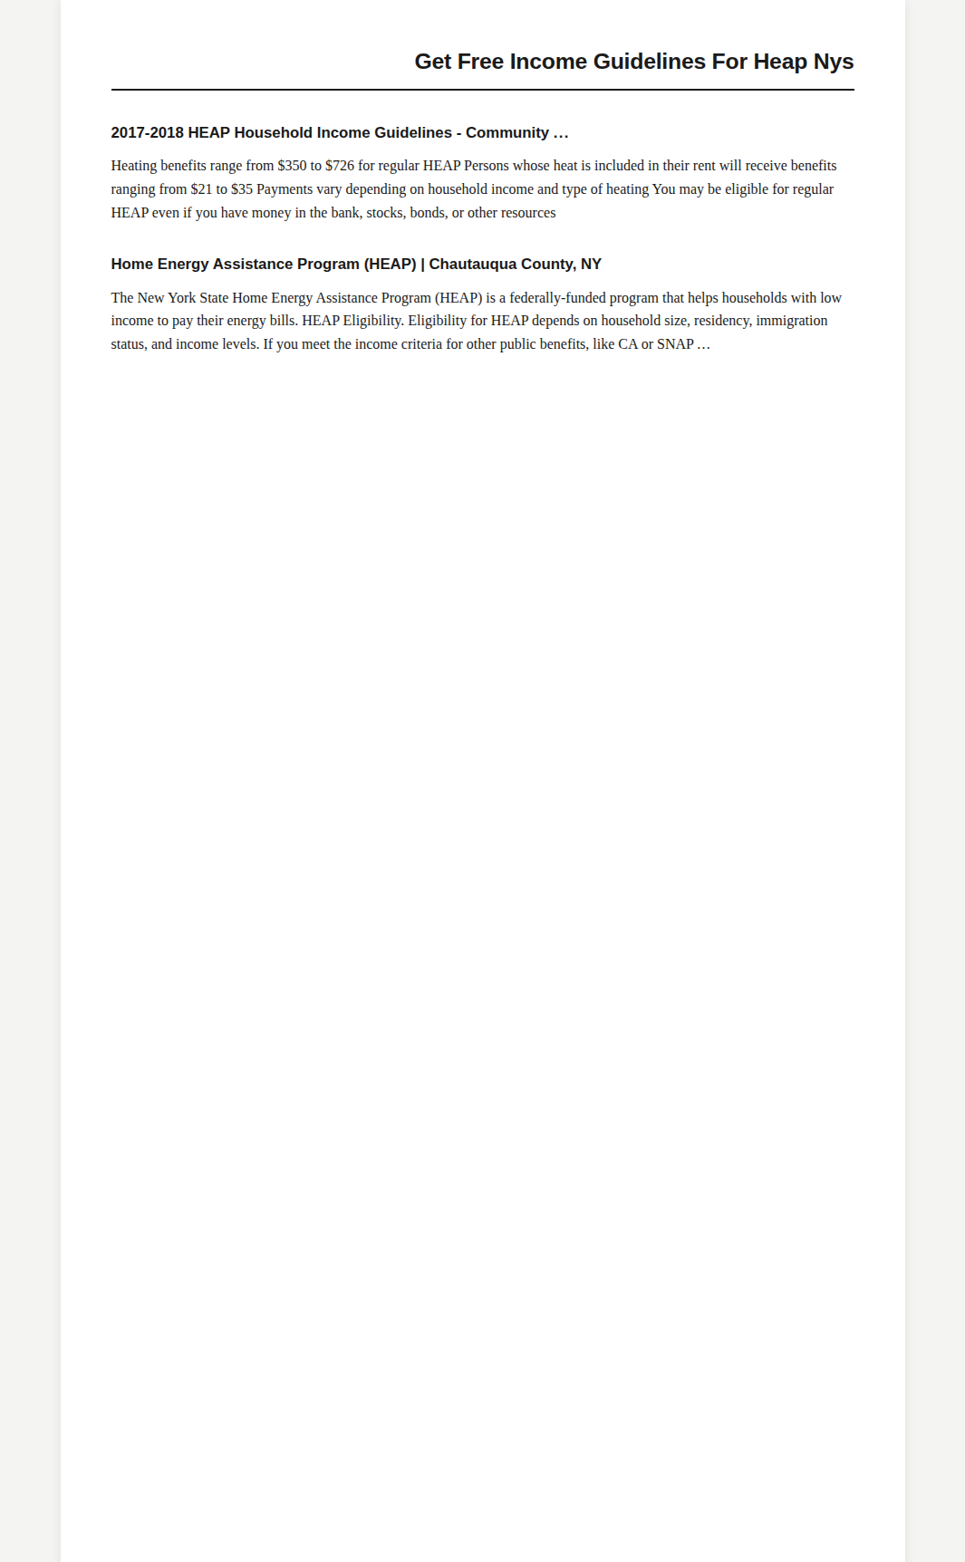Get Free Income Guidelines For Heap Nys
2017-2018 HEAP Household Income Guidelines - Community ...
Heating benefits range from $350 to $726 for regular HEAP Persons whose heat is included in their rent will receive benefits ranging from $21 to $35 Payments vary depending on household income and type of heating You may be eligible for regular HEAP even if you have money in the bank, stocks, bonds, or other resources
Home Energy Assistance Program (HEAP) | Chautauqua County, NY
The New York State Home Energy Assistance Program (HEAP) is a federally-funded program that helps households with low income to pay their energy bills. HEAP Eligibility. Eligibility for HEAP depends on household size, residency, immigration status, and income levels. If you meet the income criteria for other public benefits, like CA or SNAP ...